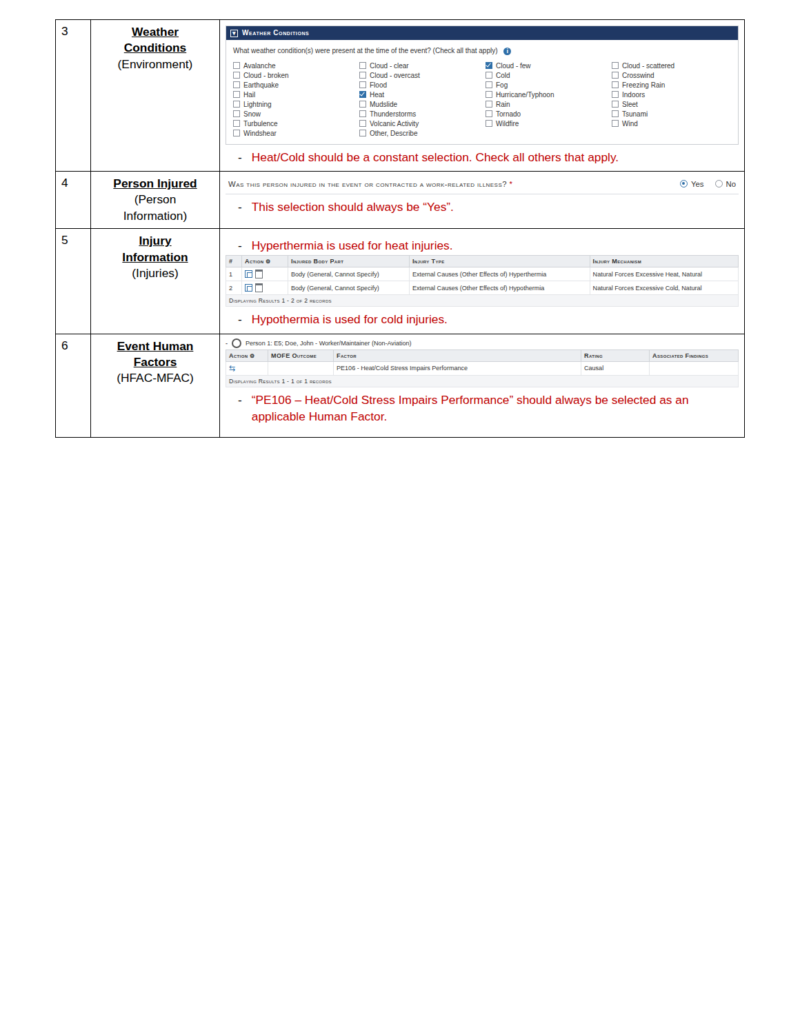| 3 | Weather Conditions (Environment) | ▾ Weather Conditions What weather condition(s) were present at the time of the event? (Check all that apply) i Avalanche Cloud - clear Cloud - few Cloud - scattered Cloud - broken Cloud - overcast Cold Crosswind Earthquake Flood Fog Freezing Rain Hail Heat Hurricane/Typhoon Indoors Lightning Mudslide Rain Sleet Snow Thunderstorms Tornado Tsunami Turbulence Volcanic Activity Wildfire Wind Windshear Other, Describe - Heat/Cold should be a constant selection. Check all others that apply. |
| 4 | Person Injured (Person Information) | Was this person injured in the event or contracted a work-related illness? * Yes No - This selection should always be “Yes”. |
| 5 | Injury Information (Injuries) | - Hyperthermia is used for heat injuries. / # / Action ⚙ / Injured Body Part / Injury Type / Injury Mechanism / / --- / --- / --- / --- / --- / / 1 / / Body (General, Cannot Specify) / External Causes (Other Effects of) Hyperthermia / Natural Forces Excessive Heat, Natural / / 2 / / Body (General, Cannot Specify) / External Causes (Other Effects of) Hypothermia / Natural Forces Excessive Cold, Natural / / Displaying Results 1 - 2 of 2 records / - Hypothermia is used for cold injuries. |
| 6 | Event Human Factors (HFAC-MFAC) | - Person 1: E5; Doe, John - Worker/Maintainer (Non-Aviation) / Action ⚙ / MOFE Outcome / Factor / Rating / Associated Findings / / --- / --- / --- / --- / --- / / ⇆ / / PE106 - Heat/Cold Stress Impairs Performance / Causal / / / Displaying Results 1 - 1 of 1 records / - “PE106 – Heat/Cold Stress Impairs Performance” should always be selected as an applicable Human Factor. |